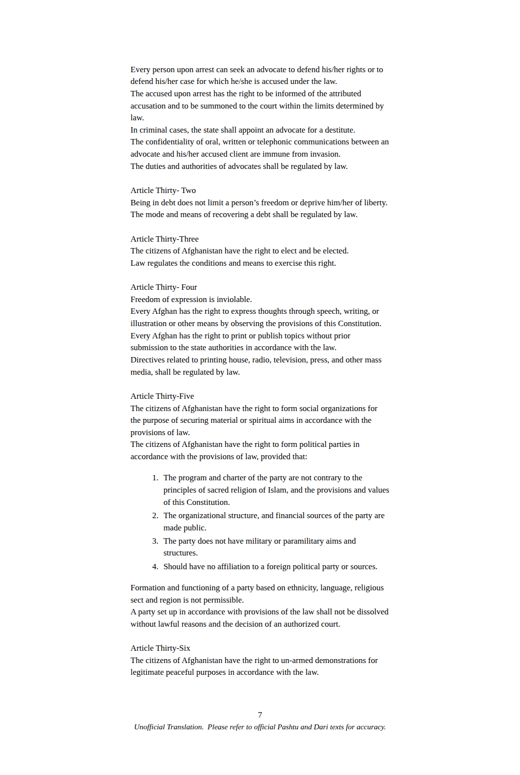Every person upon arrest can seek an advocate to defend his/her rights or to defend his/her case for which he/she is accused under the law.
The accused upon arrest has the right to be informed of the attributed accusation and to be summoned to the court within the limits determined by law.
In criminal cases, the state shall appoint an advocate for a destitute.
The confidentiality of oral, written or telephonic communications between an advocate and his/her accused client are immune from invasion.
The duties and authorities of advocates shall be regulated by law.
Article Thirty- Two
Being in debt does not limit a person’s freedom or deprive him/her of liberty.
The mode and means of recovering a debt shall be regulated by law.
Article Thirty-Three
The citizens of Afghanistan have the right to elect and be elected.
Law regulates the conditions and means to exercise this right.
Article Thirty- Four
Freedom of expression is inviolable.
Every Afghan has the right to express thoughts through speech, writing, or illustration or other means by observing the provisions of this Constitution.
Every Afghan has the right to print or publish topics without prior submission to the state authorities in accordance with the law.
Directives related to printing house, radio, television, press, and other mass media, shall be regulated by law.
Article Thirty-Five
The citizens of Afghanistan have the right to form social organizations for the purpose of securing material or spiritual aims in accordance with the provisions of law.
The citizens of Afghanistan have the right to form political parties in accordance with the provisions of law, provided that:
The program and charter of the party are not contrary to the principles of sacred religion of Islam, and the provisions and values of this Constitution.
The organizational structure, and financial sources of the party are made public.
The party does not have military or paramilitary aims and structures.
Should have no affiliation to a foreign political party or sources.
Formation and functioning of a party based on ethnicity, language, religious sect and region is not permissible.
A party set up in accordance with provisions of the law shall not be dissolved without lawful reasons and the decision of an authorized court.
Article Thirty-Six
The citizens of Afghanistan have the right to un-armed demonstrations for legitimate peaceful purposes in accordance with the law.
7
Unofficial Translation. Please refer to official Pashtu and Dari texts for accuracy.